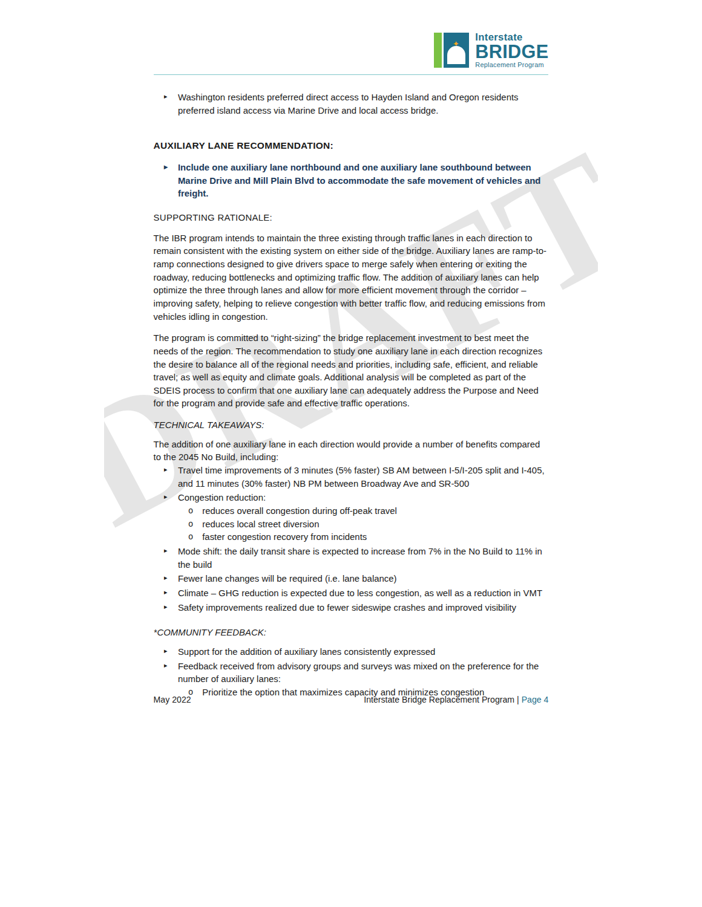✦
Interstate
BRIDGE
Replacement Program
DRAFT
Washington residents preferred direct access to Hayden Island and Oregon residents preferred island access via Marine Drive and local access bridge.
AUXILIARY LANE RECOMMENDATION:
Include one auxiliary lane northbound and one auxiliary lane southbound between Marine Drive and Mill Plain Blvd to accommodate the safe movement of vehicles and freight.
SUPPORTING RATIONALE:
The IBR program intends to maintain the three existing through traffic lanes in each direction to remain consistent with the existing system on either side of the bridge. Auxiliary lanes are ramp-to-ramp connections designed to give drivers space to merge safely when entering or exiting the roadway, reducing bottlenecks and optimizing traffic flow. The addition of auxiliary lanes can help optimize the three through lanes and allow for more efficient movement through the corridor – improving safety, helping to relieve congestion with better traffic flow, and reducing emissions from vehicles idling in congestion.
The program is committed to “right-sizing” the bridge replacement investment to best meet the needs of the region. The recommendation to study one auxiliary lane in each direction recognizes the desire to balance all of the regional needs and priorities, including safe, efficient, and reliable travel; as well as equity and climate goals. Additional analysis will be completed as part of the SDEIS process to confirm that one auxiliary lane can adequately address the Purpose and Need for the program and provide safe and effective traffic operations.
TECHNICAL TAKEAWAYS:
The addition of one auxiliary lane in each direction would provide a number of benefits compared to the 2045 No Build, including:
Travel time improvements of 3 minutes (5% faster) SB AM between I-5/I-205 split and I-405, and 11 minutes (30% faster) NB PM between Broadway Ave and SR-500
Congestion reduction:
reduces overall congestion during off-peak travel
reduces local street diversion
faster congestion recovery from incidents
Mode shift: the daily transit share is expected to increase from 7% in the No Build to 11% in the build
Fewer lane changes will be required (i.e. lane balance)
Climate – GHG reduction is expected due to less congestion, as well as a reduction in VMT
Safety improvements realized due to fewer sideswipe crashes and improved visibility
*COMMUNITY FEEDBACK:
Support for the addition of auxiliary lanes consistently expressed
Feedback received from advisory groups and surveys was mixed on the preference for the number of auxiliary lanes:
Prioritize the option that maximizes capacity and minimizes congestion
May 2022
Interstate Bridge Replacement Program | Page 4